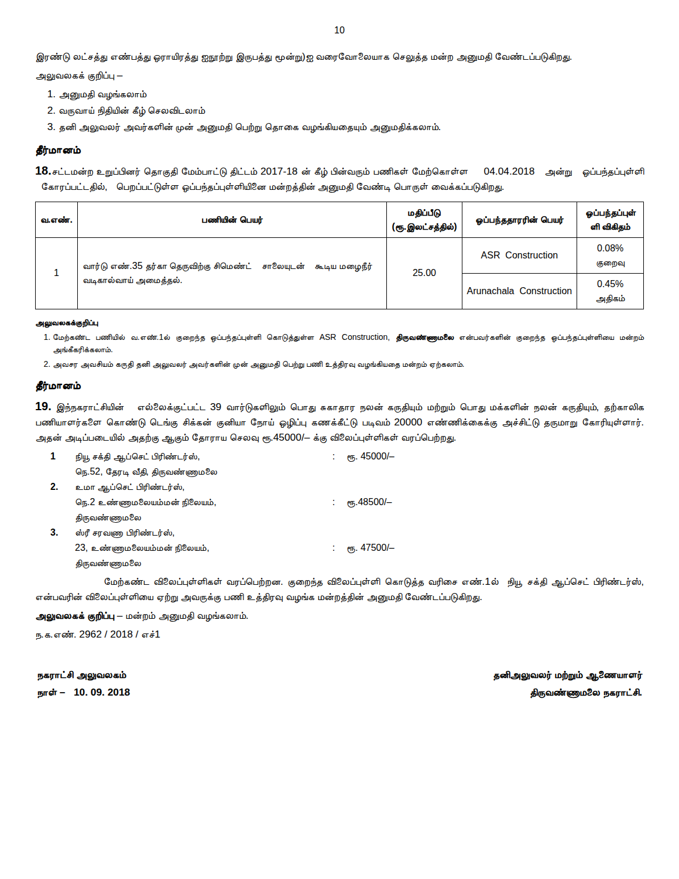10
இரண்டு லட்சத்து எண்பத்து ஒராயிரத்து ஐநூற்று இருபத்து மூன்று)ஐ வரைவோலையாக செலுத்த மன்ற அனுமதி வேண்டப்படுகிறது.
அலுவலகக் குறிப்பு –
அனுமதி வழங்கலாம்
வருவாய் நிதியின் கீழ் செலவிடலாம்
தனி அலுவலர் அவர்களின் முன் அனுமதி பெற்று தொகை வழங்கியதையும் அனுமதிக்கலாம்.
தீர்மானம்
18. சட்டமன்ற உறுப்பினர் தொகுதி மேம்பாட்டு திட்டம் 2017-18 ன் கீழ் பின்வரும் பணிகள் மேற்கொள்ள 04.04.2018 அன்று ஒப்பந்தப்புள்ளி கோரப்பட்டதில், பெறப்பட்டுள்ள ஒப்பந்தப்புள்ளியினை மன்றத்தின் அனுமதி வேண்டி பொருள் வைக்கப்படுகிறது.
| வ.எண். | பணியின் பெயர் | மதிப்பீடு (ரூ.இலட்சத்தில்) | ஒப்பந்ததாரரின் பெயர் | ஒப்பந்தப்புள் ளி விகிதம் |
| --- | --- | --- | --- | --- |
| 1 | வார்டு எண்.35 தர்கா தெருவிற்கு சிமெண்ட் சாலையுடன் கூடிய மழைநீர் வடிகால்வாய் அமைத்தல். | 25.00 | ASR Construction | 0.08% குறைவு |
| Arunachala Construction | 0.45% அதிகம் |
அலுவலகக்குறிப்பு
மேற்கண்ட பணியில் வ.எண்.1ல் குறைந்த ஒப்பந்தப்புள்ளி கொடுத்துள்ள ASR Construction, திருவண்ணாமலை என்பவர்களின் குறைந்த ஒப்பந்தப்புள்ளியை மன்றம் அங்கீகரிக்கலாம்.
அவசர அவசியம் கருதி தனி அலுவலர் அவர்களின் முன் அனுமதி பெற்று பணி உத்திரவு வழங்கியதை மன்றம் ஏற்கலாம்.
தீர்மானம்
19. இந்நகராட்சியின் எல்லைக்குட்பட்ட 39 வார்டுகளிலும் பொது சுகாதார நலன் கருதியும் மற்றும் பொது மக்களின் நலன் கருதியும், தற்காலிக பணியாளர்களை கொண்டு டெங்கு சிக்கன் குனியா நோய் ஒழிப்பு கணக்கீட்டு படிவம் 20000 எண்ணிக்கைக்கு அச்சிட்டு தருமாறு கோரியுள்ளார். அதன் அடிப்படையில் அதற்கு ஆகும் தோராய செலவு ரூ.45000/– க்கு விலைப்புள்ளிகள் வரப்பெற்றது.
| 1 | நியூ சக்தி ஆப்செட் பிரிண்டர்ஸ், | : | ரூ. 45000/– |
| | நெ.52, தேரடி வீதி, திருவண்ணாமலை | | |
| 2. | உமா ஆப்செட் பிரிண்டர்ஸ், | | |
| | நெ.2 உண்ணாமலையம்மன் நிலையம், | : | ரூ.48500/– |
| | திருவண்ணாமலை | | |
| 3. | ஸ்ரீ சரவணா பிரிண்டர்ஸ், | | |
| | 23, உண்ணாமலையம்மன் நிலையம், | : | ரூ. 47500/– |
| | திருவண்ணாமலை | | |
மேற்கண்ட விலைப்புள்ளிகள் வரப்பெற்றன. குறைந்த விலைப்புள்ளி கொடுத்த வரிசை எண்.1ல் நியூ சக்தி ஆப்செட் பிரிண்டர்ஸ், என்பவரின் விலைப்புள்ளியை ஏற்று அவருக்கு பணி உத்திரவு வழங்க மன்றத்தின் அனுமதி வேண்டப்படுகிறது.
அலுவலகக் குறிப்பு – மன்றம் அனுமதி வழங்கலாம்.
ந.க.எண். 2962 / 2018 / எச்1
| நகராட்சி அலுவலகம் | தனிஅலுவலர் மற்றும் ஆணையாளர் |
| நாள் – 10. 09. 2018 | திருவண்ணாமலை நகராட்சி. |